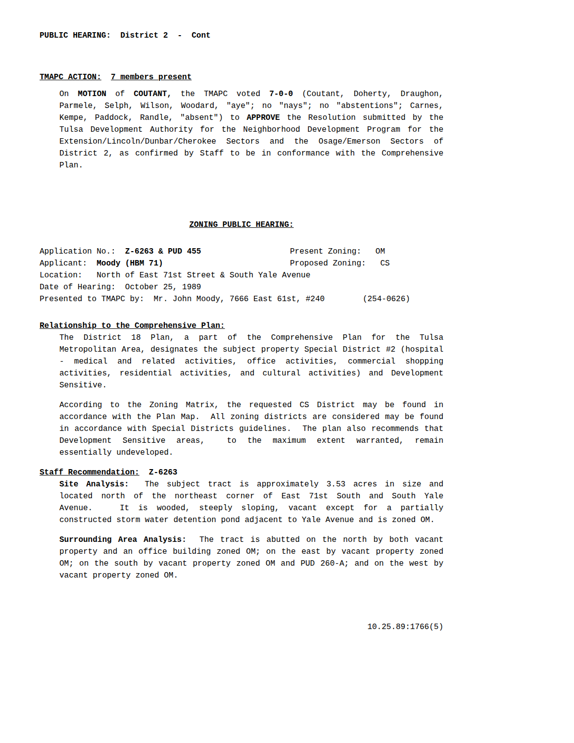PUBLIC HEARING: District 2 - Cont
TMAPC ACTION: 7 members present
On MOTION of COUTANT, the TMAPC voted 7-0-0 (Coutant, Doherty, Draughon, Parmele, Selph, Wilson, Woodard, "aye"; no "nays"; no "abstentions"; Carnes, Kempe, Paddock, Randle, "absent") to APPROVE the Resolution submitted by the Tulsa Development Authority for the Neighborhood Development Program for the Extension/Lincoln/Dunbar/Cherokee Sectors and the Osage/Emerson Sectors of District 2, as confirmed by Staff to be in conformance with the Comprehensive Plan.
ZONING PUBLIC HEARING:
| Application No.: Z-6263 & PUD 455 | Present Zoning: OM |
| Applicant: Moody (HBM 71) | Proposed Zoning: CS |
| Location: North of East 71st Street & South Yale Avenue |
| Date of Hearing: October 25, 1989 |
| Presented to TMAPC by: Mr. John Moody, 7666 East 61st, #240 (254-0626) |
Relationship to the Comprehensive Plan:
The District 18 Plan, a part of the Comprehensive Plan for the Tulsa Metropolitan Area, designates the subject property Special District #2 (hospital - medical and related activities, office activities, commercial shopping activities, residential activities, and cultural activities) and Development Sensitive.
According to the Zoning Matrix, the requested CS District may be found in accordance with the Plan Map. All zoning districts are considered may be found in accordance with Special Districts guidelines. The plan also recommends that Development Sensitive areas, to the maximum extent warranted, remain essentially undeveloped.
Staff Recommendation: Z-6263
Site Analysis: The subject tract is approximately 3.53 acres in size and located north of the northeast corner of East 71st South and South Yale Avenue. It is wooded, steeply sloping, vacant except for a partially constructed storm water detention pond adjacent to Yale Avenue and is zoned OM.
Surrounding Area Analysis: The tract is abutted on the north by both vacant property and an office building zoned OM; on the east by vacant property zoned OM; on the south by vacant property zoned OM and PUD 260-A; and on the west by vacant property zoned OM.
10.25.89:1766(5)